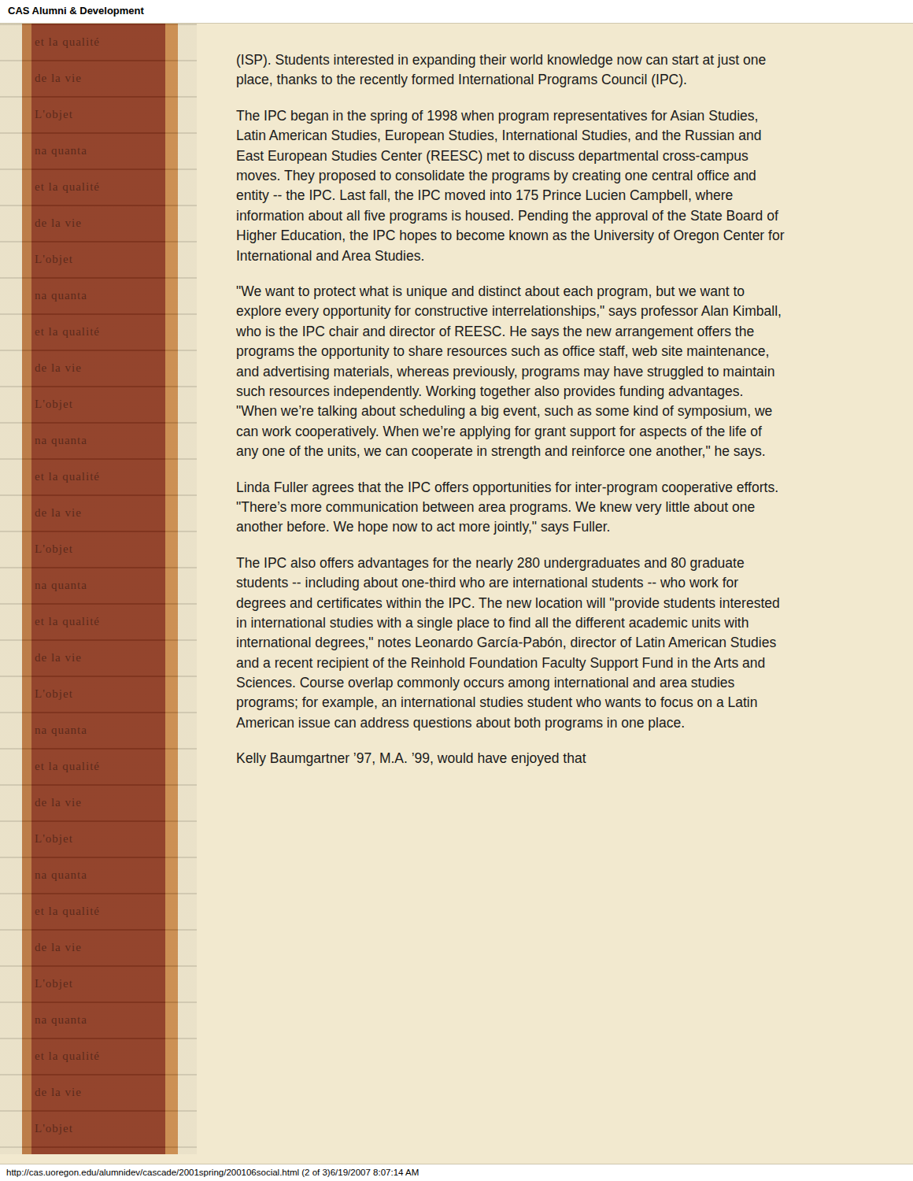CAS Alumni & Development
et la qualité de la vie L'objet na quanta et la qualité de la vie L'objet na quanta et la qualité de la vie L'objet na quanta et la qualité de la vie L'objet na quanta et la qualité de la vie L'objet na quanta et la qualité de la vie L'objet na quanta et la qualité de la vie L'objet na quanta et la qualité de la vie L'objet na quanta
(ISP). Students interested in expanding their world knowledge now can start at just one place, thanks to the recently formed International Programs Council (IPC).
The IPC began in the spring of 1998 when program representatives for Asian Studies, Latin American Studies, European Studies, International Studies, and the Russian and East European Studies Center (REESC) met to discuss departmental cross-campus moves. They proposed to consolidate the programs by creating one central office and entity -- the IPC. Last fall, the IPC moved into 175 Prince Lucien Campbell, where information about all five programs is housed. Pending the approval of the State Board of Higher Education, the IPC hopes to become known as the University of Oregon Center for International and Area Studies.
"We want to protect what is unique and distinct about each program, but we want to explore every opportunity for constructive interrelationships," says professor Alan Kimball, who is the IPC chair and director of REESC. He says the new arrangement offers the programs the opportunity to share resources such as office staff, web site maintenance, and advertising materials, whereas previously, programs may have struggled to maintain such resources independently. Working together also provides funding advantages. "When we’re talking about scheduling a big event, such as some kind of symposium, we can work cooperatively. When we’re applying for grant support for aspects of the life of any one of the units, we can cooperate in strength and reinforce one another," he says.
Linda Fuller agrees that the IPC offers opportunities for inter-program cooperative efforts. "There’s more communication between area programs. We knew very little about one another before. We hope now to act more jointly," says Fuller.
The IPC also offers advantages for the nearly 280 undergraduates and 80 graduate students -- including about one-third who are international students -- who work for degrees and certificates within the IPC. The new location will "provide students interested in international studies with a single place to find all the different academic units with international degrees," notes Leonardo García-Pabón, director of Latin American Studies and a recent recipient of the Reinhold Foundation Faculty Support Fund in the Arts and Sciences. Course overlap commonly occurs among international and area studies programs; for example, an international studies student who wants to focus on a Latin American issue can address questions about both programs in one place.
Kelly Baumgartner ’97, M.A. ’99, would have enjoyed that
http://cas.uoregon.edu/alumnidev/cascade/2001spring/200106social.html (2 of 3)6/19/2007 8:07:14 AM